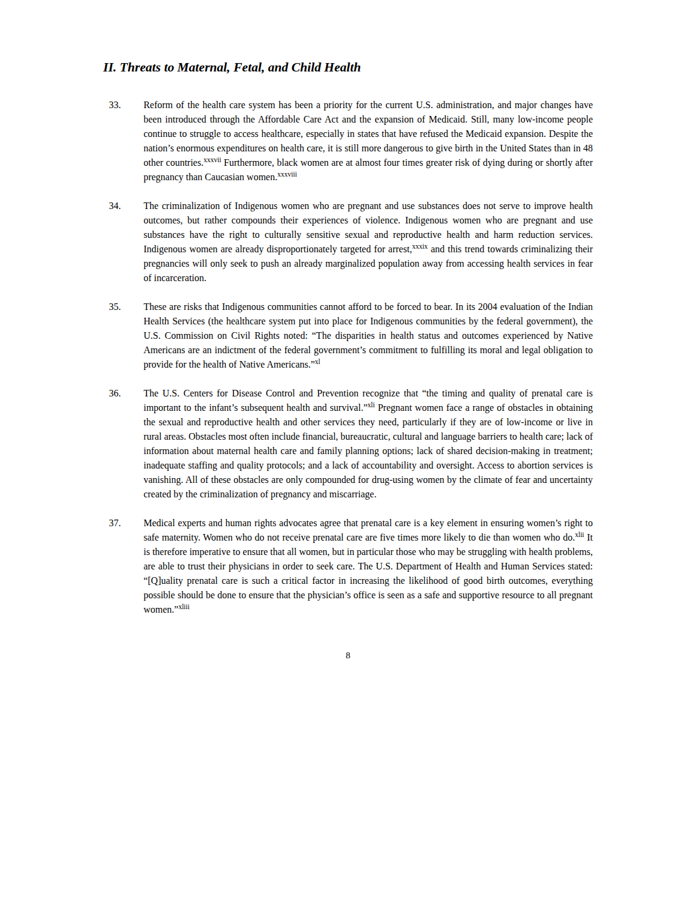II. Threats to Maternal, Fetal, and Child Health
Reform of the health care system has been a priority for the current U.S. administration, and major changes have been introduced through the Affordable Care Act and the expansion of Medicaid. Still, many low-income people continue to struggle to access healthcare, especially in states that have refused the Medicaid expansion. Despite the nation’s enormous expenditures on health care, it is still more dangerous to give birth in the United States than in 48 other countries.xxxvii Furthermore, black women are at almost four times greater risk of dying during or shortly after pregnancy than Caucasian women.xxxviii
The criminalization of Indigenous women who are pregnant and use substances does not serve to improve health outcomes, but rather compounds their experiences of violence. Indigenous women who are pregnant and use substances have the right to culturally sensitive sexual and reproductive health and harm reduction services. Indigenous women are already disproportionately targeted for arrest,xxxix and this trend towards criminalizing their pregnancies will only seek to push an already marginalized population away from accessing health services in fear of incarceration.
These are risks that Indigenous communities cannot afford to be forced to bear. In its 2004 evaluation of the Indian Health Services (the healthcare system put into place for Indigenous communities by the federal government), the U.S. Commission on Civil Rights noted: “The disparities in health status and outcomes experienced by Native Americans are an indictment of the federal government’s commitment to fulfilling its moral and legal obligation to provide for the health of Native Americans.”xl
The U.S. Centers for Disease Control and Prevention recognize that “the timing and quality of prenatal care is important to the infant’s subsequent health and survival.”xli Pregnant women face a range of obstacles in obtaining the sexual and reproductive health and other services they need, particularly if they are of low-income or live in rural areas. Obstacles most often include financial, bureaucratic, cultural and language barriers to health care; lack of information about maternal health care and family planning options; lack of shared decision-making in treatment; inadequate staffing and quality protocols; and a lack of accountability and oversight. Access to abortion services is vanishing. All of these obstacles are only compounded for drug-using women by the climate of fear and uncertainty created by the criminalization of pregnancy and miscarriage.
Medical experts and human rights advocates agree that prenatal care is a key element in ensuring women’s right to safe maternity. Women who do not receive prenatal care are five times more likely to die than women who do.xlii It is therefore imperative to ensure that all women, but in particular those who may be struggling with health problems, are able to trust their physicians in order to seek care. The U.S. Department of Health and Human Services stated: “[Q]uality prenatal care is such a critical factor in increasing the likelihood of good birth outcomes, everything possible should be done to ensure that the physician’s office is seen as a safe and supportive resource to all pregnant women.”xliii
8